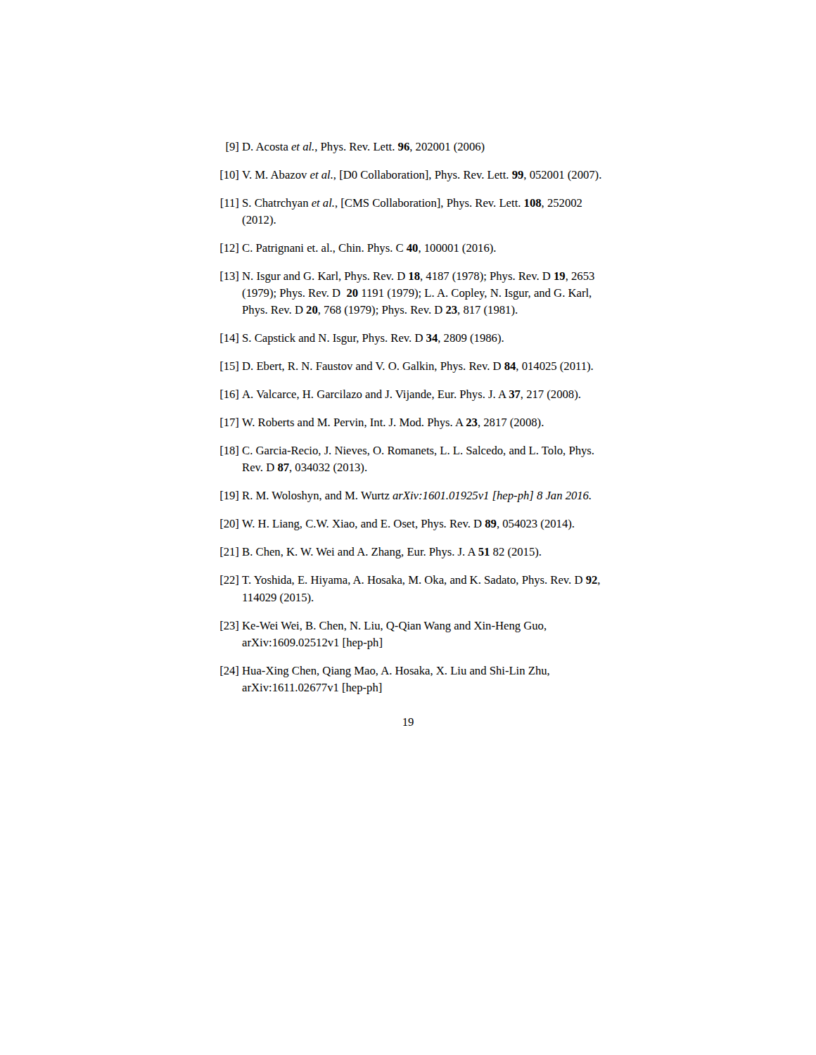[9] D. Acosta et al., Phys. Rev. Lett. 96, 202001 (2006)
[10] V. M. Abazov et al., [D0 Collaboration], Phys. Rev. Lett. 99, 052001 (2007).
[11] S. Chatrchyan et al., [CMS Collaboration], Phys. Rev. Lett. 108, 252002 (2012).
[12] C. Patrignani et. al., Chin. Phys. C 40, 100001 (2016).
[13] N. Isgur and G. Karl, Phys. Rev. D 18, 4187 (1978); Phys. Rev. D 19, 2653 (1979); Phys. Rev. D 20 1191 (1979); L. A. Copley, N. Isgur, and G. Karl, Phys. Rev. D 20, 768 (1979); Phys. Rev. D 23, 817 (1981).
[14] S. Capstick and N. Isgur, Phys. Rev. D 34, 2809 (1986).
[15] D. Ebert, R. N. Faustov and V. O. Galkin, Phys. Rev. D 84, 014025 (2011).
[16] A. Valcarce, H. Garcilazo and J. Vijande, Eur. Phys. J. A 37, 217 (2008).
[17] W. Roberts and M. Pervin, Int. J. Mod. Phys. A 23, 2817 (2008).
[18] C. Garcia-Recio, J. Nieves, O. Romanets, L. L. Salcedo, and L. Tolo, Phys. Rev. D 87, 034032 (2013).
[19] R. M. Woloshyn, and M. Wurtz arXiv:1601.01925v1 [hep-ph] 8 Jan 2016.
[20] W. H. Liang, C.W. Xiao, and E. Oset, Phys. Rev. D 89, 054023 (2014).
[21] B. Chen, K. W. Wei and A. Zhang, Eur. Phys. J. A 51 82 (2015).
[22] T. Yoshida, E. Hiyama, A. Hosaka, M. Oka, and K. Sadato, Phys. Rev. D 92, 114029 (2015).
[23] Ke-Wei Wei, B. Chen, N. Liu, Q-Qian Wang and Xin-Heng Guo, arXiv:1609.02512v1 [hep-ph]
[24] Hua-Xing Chen, Qiang Mao, A. Hosaka, X. Liu and Shi-Lin Zhu, arXiv:1611.02677v1 [hep-ph]
19